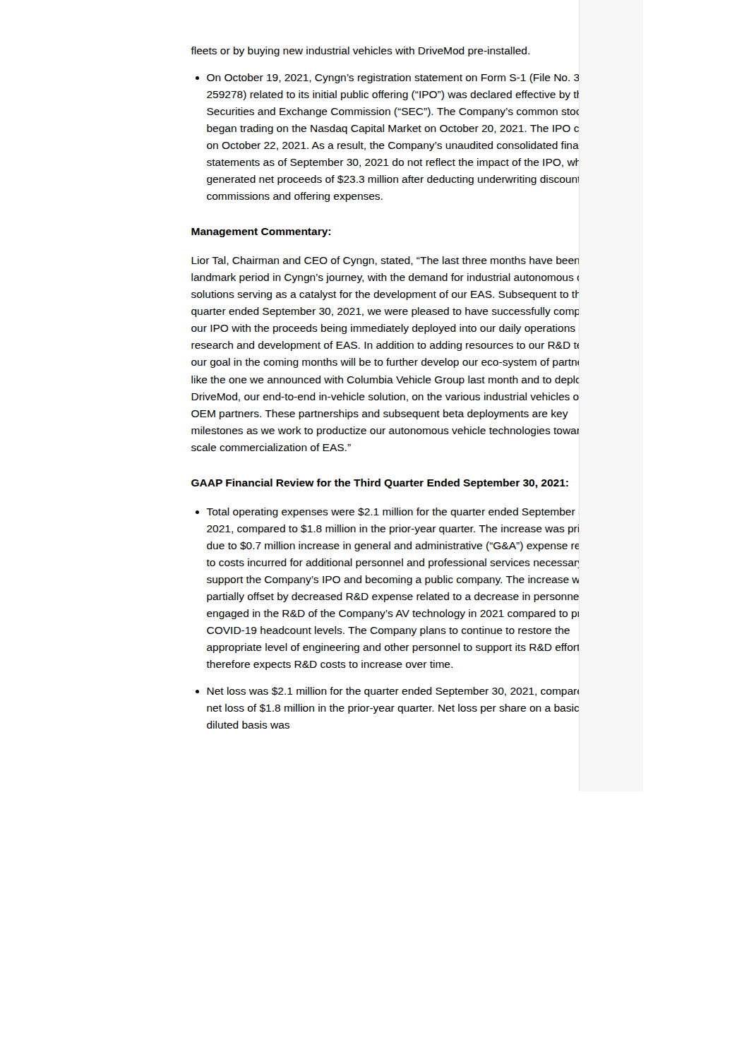fleets or by buying new industrial vehicles with DriveMod pre-installed.
On October 19, 2021, Cyngn’s registration statement on Form S-1 (File No. 333-259278) related to its initial public offering (“IPO”) was declared effective by the U.S. Securities and Exchange Commission (“SEC”). The Company’s common stock began trading on the Nasdaq Capital Market on October 20, 2021. The IPO closed on October 22, 2021. As a result, the Company’s unaudited consolidated financial statements as of September 30, 2021 do not reflect the impact of the IPO, which generated net proceeds of $23.3 million after deducting underwriting discounts, commissions and offering expenses.
Management Commentary:
Lior Tal, Chairman and CEO of Cyngn, stated, “The last three months have been a landmark period in Cyngn’s journey, with the demand for industrial autonomous driving solutions serving as a catalyst for the development of our EAS. Subsequent to the quarter ended September 30, 2021, we were pleased to have successfully completed our IPO with the proceeds being immediately deployed into our daily operations and research and development of EAS. In addition to adding resources to our R&D team, our goal in the coming months will be to further develop our eco-system of partnerships like the one we announced with Columbia Vehicle Group last month and to deploy DriveMod, our end-to-end in-vehicle solution, on the various industrial vehicles of our OEM partners. These partnerships and subsequent beta deployments are key milestones as we work to productize our autonomous vehicle technologies toward full-scale commercialization of EAS.”
GAAP Financial Review for the Third Quarter Ended September 30, 2021:
Total operating expenses were $2.1 million for the quarter ended September 30, 2021, compared to $1.8 million in the prior-year quarter. The increase was primarily due to $0.7 million increase in general and administrative (“G&A”) expense related to costs incurred for additional personnel and professional services necessary to support the Company’s IPO and becoming a public company. The increase was partially offset by decreased R&D expense related to a decrease in personnel engaged in the R&D of the Company’s AV technology in 2021 compared to pre-COVID-19 headcount levels. The Company plans to continue to restore the appropriate level of engineering and other personnel to support its R&D efforts and therefore expects R&D costs to increase over time.
Net loss was $2.1 million for the quarter ended September 30, 2021, compared to net loss of $1.8 million in the prior-year quarter. Net loss per share on a basic and diluted basis was